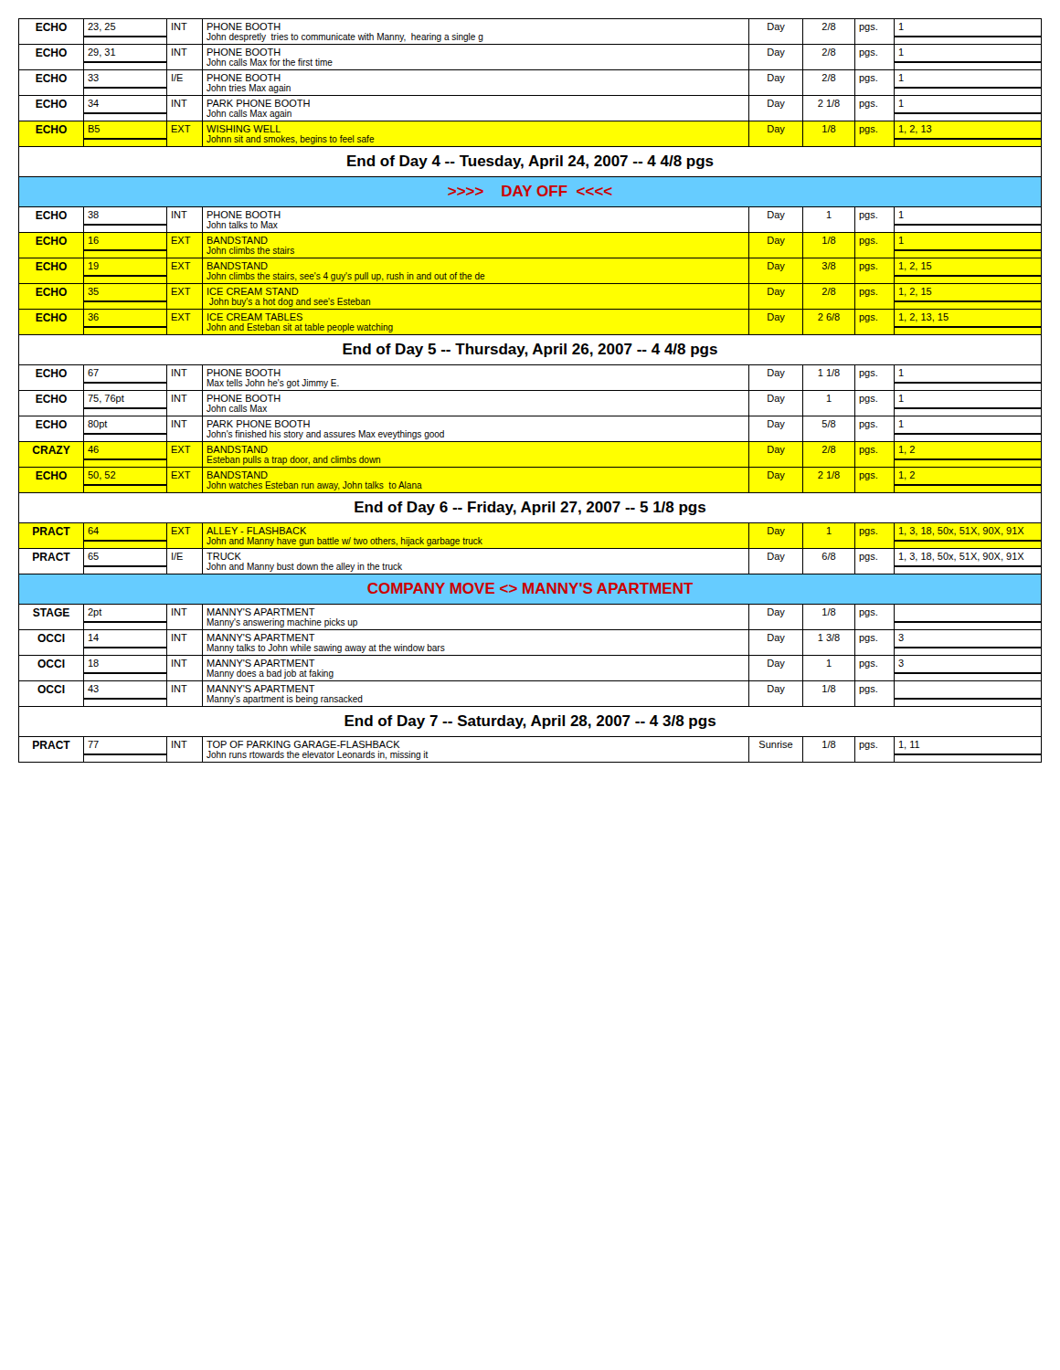| ECHO | 23, 25 | INT | PHONE BOOTH John despretly tries to communicate with Manny, hearing a single g | Day | 2/8 | pgs. | 1 |
| ECHO | 29, 31 | INT | PHONE BOOTH John calls Max for the first time | Day | 2/8 | pgs. | 1 |
| ECHO | 33 | I/E | PHONE BOOTH John tries Max again | Day | 2/8 | pgs. | 1 |
| ECHO | 34 | INT | PARK PHONE BOOTH John calls Max again | Day | 2 1/8 | pgs. | 1 |
| ECHO | B5 | EXT | WISHING WELL Johnn sit and smokes, begins to feel safe | Day | 1/8 | pgs. | 1, 2, 13 |
| End of Day 4 -- Tuesday, April 24, 2007 -- 4 4/8 pgs |
| >>>> DAY OFF <<<< |
| ECHO | 38 | INT | PHONE BOOTH John talks to Max | Day | 1 | pgs. | 1 |
| ECHO | 16 | EXT | BANDSTAND John climbs the stairs | Day | 1/8 | pgs. | 1 |
| ECHO | 19 | EXT | BANDSTAND John climbs the stairs, see's 4 guy's pull up, rush in and out of the de | Day | 3/8 | pgs. | 1, 2, 15 |
| ECHO | 35 | EXT | ICE CREAM STAND John buy's a hot dog and see's Esteban | Day | 2/8 | pgs. | 1, 2, 15 |
| ECHO | 36 | EXT | ICE CREAM TABLES John and Esteban sit at table people watching | Day | 2 6/8 | pgs. | 1, 2, 13, 15 |
| End of Day 5 -- Thursday, April 26, 2007 -- 4 4/8 pgs |
| ECHO | 67 | INT | PHONE BOOTH Max tells John he's got Jimmy E. | Day | 1 1/8 | pgs. | 1 |
| ECHO | 75, 76pt | INT | PHONE BOOTH John calls Max | Day | 1 | pgs. | 1 |
| ECHO | 80pt | INT | PARK PHONE BOOTH John's finished his story and assures Max eveythings good | Day | 5/8 | pgs. | 1 |
| CRAZY | 46 | EXT | BANDSTAND Esteban pulls a trap door, and climbs down | Day | 2/8 | pgs. | 1, 2 |
| ECHO | 50, 52 | EXT | BANDSTAND John watches Esteban run away, John talks to Alana | Day | 2 1/8 | pgs. | 1, 2 |
| End of Day 6 -- Friday, April 27, 2007 -- 5 1/8 pgs |
| PRACT | 64 | EXT | ALLEY - FLASHBACK John and Manny have gun battle w/ two others, hijack garbage truck | Day | 1 | pgs. | 1, 3, 18, 50x, 51X, 90X, 91X |
| PRACT | 65 | I/E | TRUCK John and Manny bust down the alley in the truck | Day | 6/8 | pgs. | 1, 3, 18, 50x, 51X, 90X, 91X |
| COMPANY MOVE <> MANNY'S APARTMENT |
| STAGE | 2pt | INT | MANNY'S APARTMENT Manny's answering machine picks up | Day | 1/8 | pgs. | |
| OCCI | 14 | INT | MANNY'S APARTMENT Manny talks to John while sawing away at the window bars | Day | 1 3/8 | pgs. | 3 |
| OCCI | 18 | INT | MANNY'S APARTMENT Manny does a bad job at faking | Day | 1 | pgs. | 3 |
| OCCI | 43 | INT | MANNY'S APARTMENT Manny's apartment is being ransacked | Day | 1/8 | pgs. | |
| End of Day 7 -- Saturday, April 28, 2007 -- 4 3/8 pgs |
| PRACT | 77 | INT | TOP OF PARKING GARAGE-FLASHBACK John runs rtowards the elevator Leonards in, missing it | Sunrise | 1/8 | pgs. | 1, 11 |